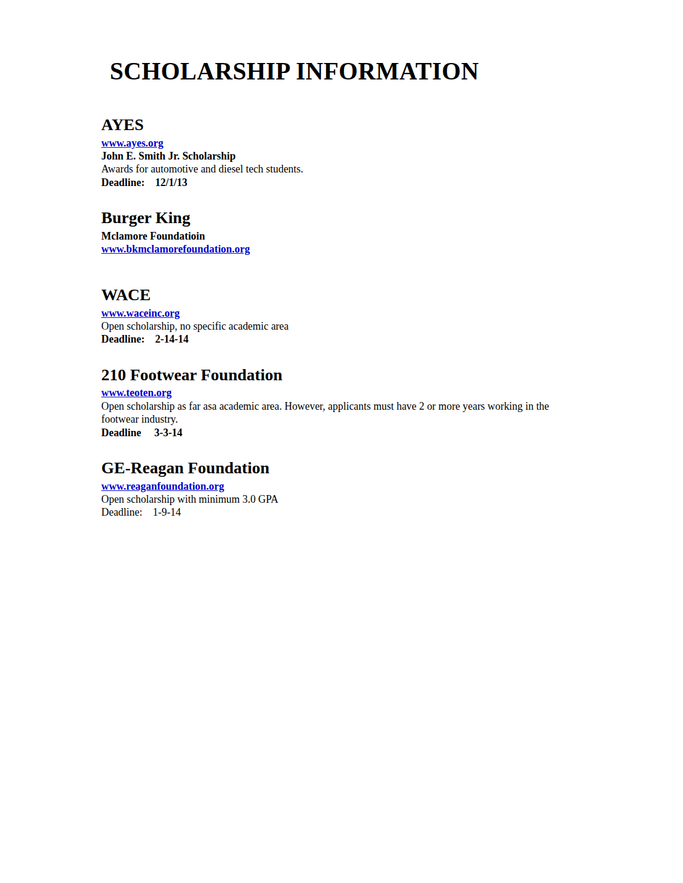SCHOLARSHIP INFORMATION
AYES
www.ayes.org
John E. Smith Jr. Scholarship
Awards for automotive and diesel tech students.
Deadline: 12/1/13
Burger King
Mclamore Foundatioin
www.bkmclamorefoundation.org
WACE
www.waceinc.org
Open scholarship, no specific academic area
Deadline: 2-14-14
210 Footwear Foundation
www.teoten.org
Open scholarship as far asa academic area. However, applicants must have 2 or more years working in the footwear industry.
Deadline 3-3-14
GE-Reagan Foundation
www.reaganfoundation.org
Open scholarship with minimum 3.0 GPA
Deadline: 1-9-14